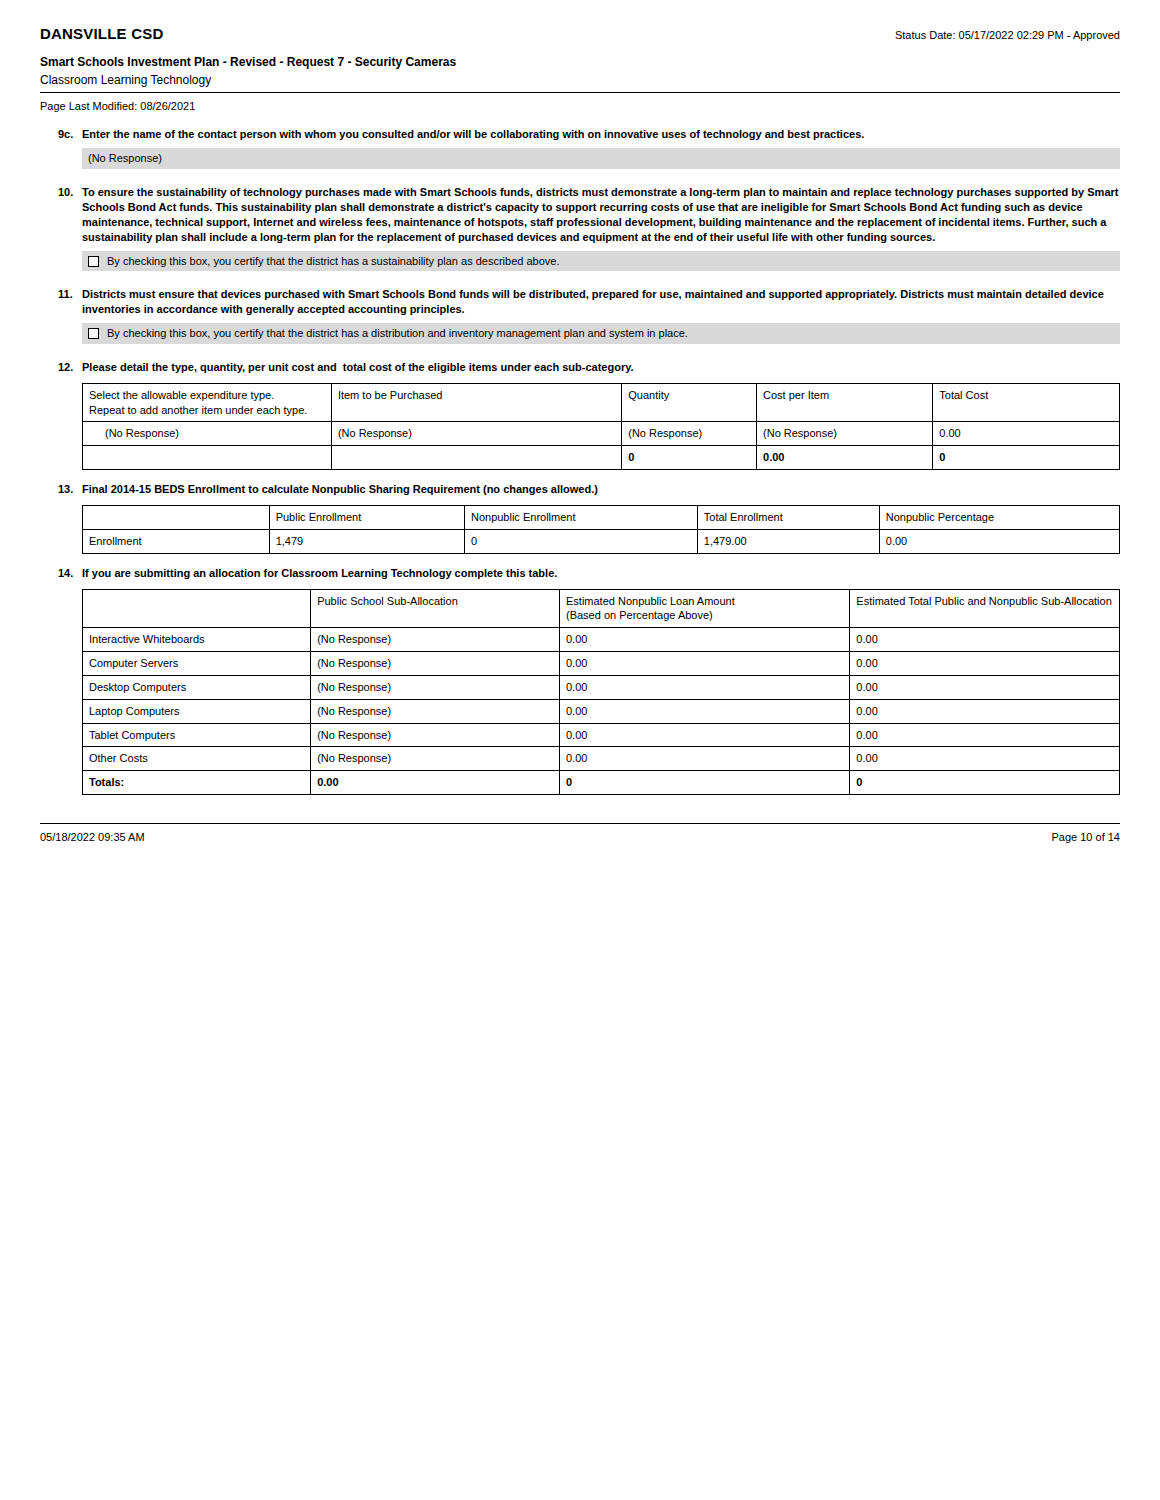DANSVILLE CSD
Status Date: 05/17/2022 02:29 PM - Approved
Smart Schools Investment Plan - Revised - Request 7 - Security Cameras
Classroom Learning Technology
Page Last Modified: 08/26/2021
9c.
Enter the name of the contact person with whom you consulted and/or will be collaborating with on innovative uses of technology and best practices.
(No Response)
10.
To ensure the sustainability of technology purchases made with Smart Schools funds, districts must demonstrate a long-term plan to maintain and replace technology purchases supported by Smart Schools Bond Act funds. This sustainability plan shall demonstrate a district's capacity to support recurring costs of use that are ineligible for Smart Schools Bond Act funding such as device maintenance, technical support, Internet and wireless fees, maintenance of hotspots, staff professional development, building maintenance and the replacement of incidental items. Further, such a sustainability plan shall include a long-term plan for the replacement of purchased devices and equipment at the end of their useful life with other funding sources.
By checking this box, you certify that the district has a sustainability plan as described above.
11.
Districts must ensure that devices purchased with Smart Schools Bond funds will be distributed, prepared for use, maintained and supported appropriately. Districts must maintain detailed device inventories in accordance with generally accepted accounting principles.
By checking this box, you certify that the district has a distribution and inventory management plan and system in place.
12.
Please detail the type, quantity, per unit cost and total cost of the eligible items under each sub-category.
| Select the allowable expenditure type. Repeat to add another item under each type. | Item to be Purchased | Quantity | Cost per Item | Total Cost |
| --- | --- | --- | --- | --- |
| (No Response) | (No Response) | (No Response) | (No Response) | 0.00 |
| | | 0 | 0.00 | 0 |
13.
Final 2014-15 BEDS Enrollment to calculate Nonpublic Sharing Requirement (no changes allowed.)
| | Public Enrollment | Nonpublic Enrollment | Total Enrollment | Nonpublic Percentage |
| --- | --- | --- | --- | --- |
| Enrollment | 1,479 | 0 | 1,479.00 | 0.00 |
14.
If you are submitting an allocation for Classroom Learning Technology complete this table.
| | Public School Sub-Allocation | Estimated Nonpublic Loan Amount (Based on Percentage Above) | Estimated Total Public and Nonpublic Sub-Allocation |
| --- | --- | --- | --- |
| Interactive Whiteboards | (No Response) | 0.00 | 0.00 |
| Computer Servers | (No Response) | 0.00 | 0.00 |
| Desktop Computers | (No Response) | 0.00 | 0.00 |
| Laptop Computers | (No Response) | 0.00 | 0.00 |
| Tablet Computers | (No Response) | 0.00 | 0.00 |
| Other Costs | (No Response) | 0.00 | 0.00 |
| Totals: | 0.00 | 0 | 0 |
05/18/2022 09:35 AM
Page 10 of 14